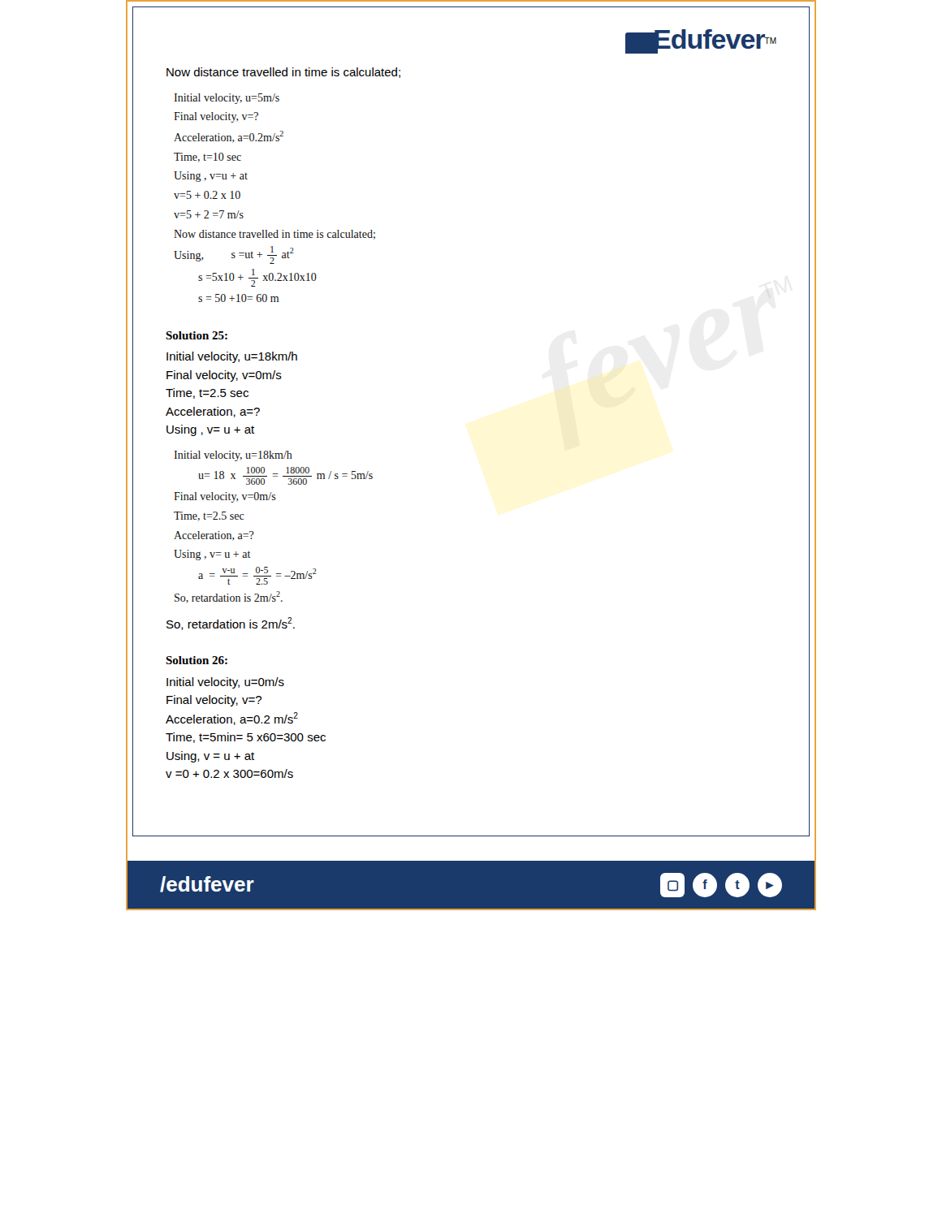fever
TM
Edu fever TM
Now distance travelled in time is calculated;
Initial velocity, u=5m/s
Final velocity, v=?
Acceleration, a=0.2m/s2
Time, t=10 sec
Using , v=u + at
v=5 + 0.2 x 10
v=5 + 2 =7 m/s
Now distance travelled in time is calculated;
Using, s =ut + 12 at2
s =5x10 + 12 x0.2x10x10
s = 50 +10= 60 m
Solution 25:
Initial velocity, u=18km/h
Final velocity, v=0m/s
Time, t=2.5 sec
Acceleration, a=?
Using , v= u + at
Initial velocity, u=18km/h
u= 18 x 10003600 = 180003600 m / s = 5m/s
Final velocity, v=0m/s
Time, t=2.5 sec
Acceleration, a=?
Using , v= u + at
a = v-u t = 0-52.5 = –2m/s2
So, retardation is 2m/s2.
So, retardation is 2m/s2.
Solution 26:
Initial velocity, u=0m/s
Final velocity, v=?
Acceleration, a=0.2 m/s2
Time, t=5min= 5 x60=300 sec
Using, v = u + at
v =0 + 0.2 x 300=60m/s
/edufever
▢
f
t
►